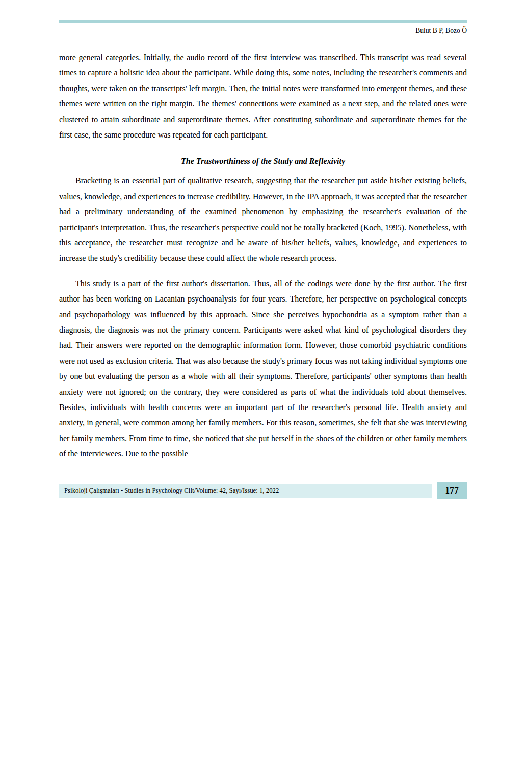Bulut B P, Bozo Ö
more general categories. Initially, the audio record of the first interview was transcribed. This transcript was read several times to capture a holistic idea about the participant. While doing this, some notes, including the researcher's comments and thoughts, were taken on the transcripts' left margin. Then, the initial notes were transformed into emergent themes, and these themes were written on the right margin. The themes' connections were examined as a next step, and the related ones were clustered to attain subordinate and superordinate themes. After constituting subordinate and superordinate themes for the first case, the same procedure was repeated for each participant.
The Trustworthiness of the Study and Reflexivity
Bracketing is an essential part of qualitative research, suggesting that the researcher put aside his/her existing beliefs, values, knowledge, and experiences to increase credibility. However, in the IPA approach, it was accepted that the researcher had a preliminary understanding of the examined phenomenon by emphasizing the researcher's evaluation of the participant's interpretation. Thus, the researcher's perspective could not be totally bracketed (Koch, 1995). Nonetheless, with this acceptance, the researcher must recognize and be aware of his/her beliefs, values, knowledge, and experiences to increase the study's credibility because these could affect the whole research process.
This study is a part of the first author's dissertation. Thus, all of the codings were done by the first author. The first author has been working on Lacanian psychoanalysis for four years. Therefore, her perspective on psychological concepts and psychopathology was influenced by this approach. Since she perceives hypochondria as a symptom rather than a diagnosis, the diagnosis was not the primary concern. Participants were asked what kind of psychological disorders they had. Their answers were reported on the demographic information form. However, those comorbid psychiatric conditions were not used as exclusion criteria. That was also because the study's primary focus was not taking individual symptoms one by one but evaluating the person as a whole with all their symptoms. Therefore, participants' other symptoms than health anxiety were not ignored; on the contrary, they were considered as parts of what the individuals told about themselves. Besides, individuals with health concerns were an important part of the researcher's personal life. Health anxiety and anxiety, in general, were common among her family members. For this reason, sometimes, she felt that she was interviewing her family members. From time to time, she noticed that she put herself in the shoes of the children or other family members of the interviewees. Due to the possible
Psikoloji Çalışmaları - Studies in Psychology Cilt/Volume: 42, Sayı/Issue: 1, 2022
177